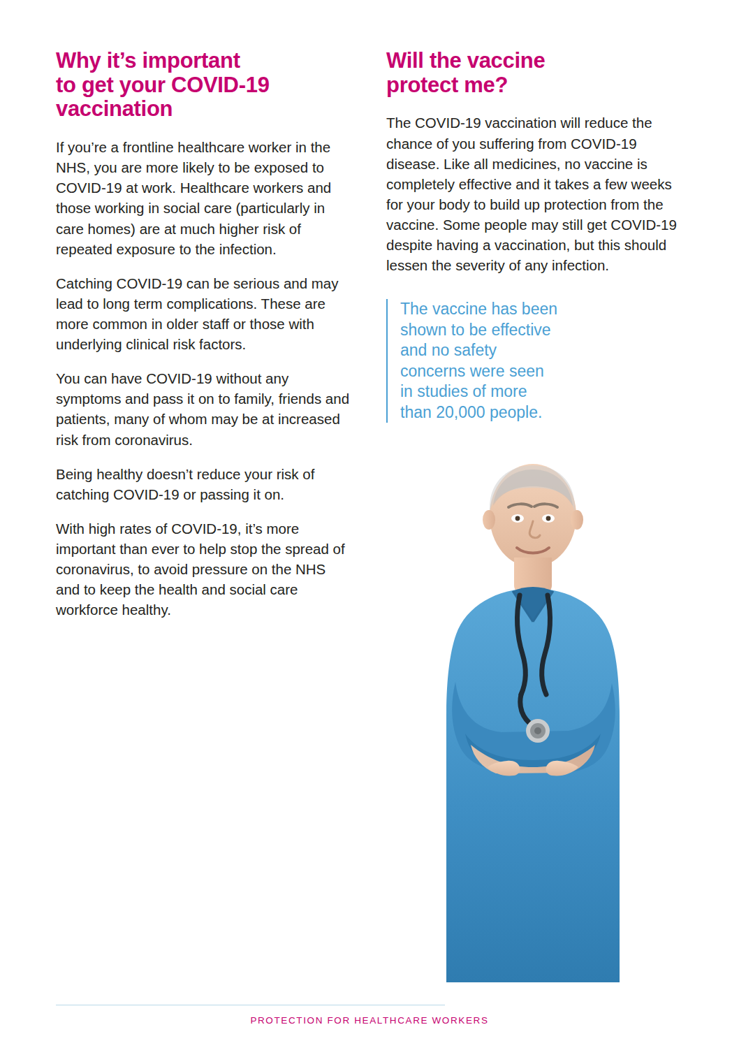Why it’s important
to get your COVID-19
vaccination
If you’re a frontline healthcare worker in the NHS, you are more likely to be exposed to COVID-19 at work. Healthcare workers and those working in social care (particularly in care homes) are at much higher risk of repeated exposure to the infection.
Catching COVID-19 can be serious and may lead to long term complications. These are more common in older staff or those with underlying clinical risk factors.
You can have COVID-19 without any symptoms and pass it on to family, friends and patients, many of whom may be at increased risk from coronavirus.
Being healthy doesn’t reduce your risk of catching COVID-19 or passing it on.
With high rates of COVID-19, it’s more important than ever to help stop the spread of coronavirus, to avoid pressure on the NHS and to keep the health and social care workforce healthy.
Will the vaccine
protect me?
The COVID-19 vaccination will reduce the chance of you suffering from COVID-19 disease. Like all medicines, no vaccine is completely effective and it takes a few weeks for your body to build up protection from the vaccine. Some people may still get COVID-19 despite having a vaccination, but this should lessen the severity of any infection.
The vaccine has been shown to be effective and no safety concerns were seen in studies of more than 20,000 people.
Protection for healthcare workers